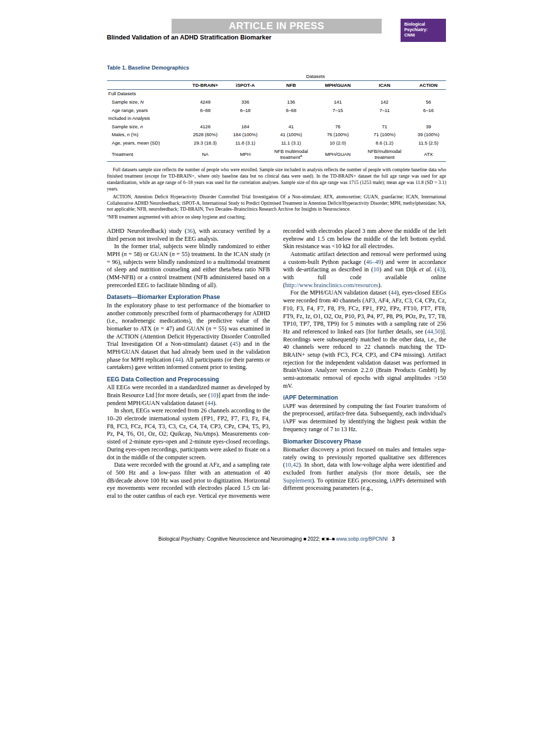ARTICLE IN PRESS
Biological
Psychiatry:
CNNI
Blinded Validation of an ADHD Stratification Biomarker
Table 1. Baseline Demographics
| | Datasets |
| | TD-BRAIN+ | iSPOT-A | NFB | MPH/GUAN | ICAN | ACTION |
| Full Datasets |
| Sample size, N | 4249 | 336 | 136 | 141 | 142 | 56 |
| Age range, years | 6–88 | 6–18 | 6–68 | 7–15 | 7–11 | 6–16 |
| Included in Analysis |
| Sample size, n | 4126 | 184 | 41 | 76 | 71 | 39 |
| Males, n (%) | 2528 (60%) | 184 (100%) | 41 (100%) | 76 (100%) | 71 (100%) | 39 (100%) |
| Age, years, mean (SD) | 29.3 (18.3) | 11.8 (3.1) | 11.1 (3.1) | 10 (2.0) | 8.6 (1.2) | 11.5 (2.5) |
| Treatment | NA | MPH | NFB multimodal treatment a | MPH/GUAN | NFB/multimodal treatment | ATX |
Full datasets sample size reflects the number of people who were enrolled. Sample size included in analysis reflects the number of people with complete baseline data who finished treatment (except for TD-BRAIN+, where only baseline data but no clinical data were used). In the TD-BRAIN+ dataset the full age range was used for age standardization, while an age range of 6–18 years was used for the correlation analyses. Sample size of this age range was 1715 (1253 male); mean age was 11.8 (SD = 3.1) years.
ACTION, Attention Deficit Hyperactivity Disorder Controlled Trial Investigation Of a Non-stimulant; ATX, atomoxetine; GUAN, guanfacine; ICAN, International Collaborative ADHD Neurofeedback; iSPOT-A, International Study to Predict Optimised Treatment in Attention Deficit/Hyperactivity Disorder; MPH, methylphenidate; NA, not applicable; NFB, neurofeedback; TD-BRAIN, Two Decades–Brainclinics Research Archive for Insights in Neuroscience.
aNFB treatment augmented with advice on sleep hygiene and coaching.
ADHD Neurofeedback) study (36), with accuracy verified by a third person not involved in the EEG analysis.
In the former trial, subjects were blindly randomized to either MPH (n = 58) or GUAN (n = 55) treatment. In the ICAN study (n = 96), subjects were blindly randomized to a multimodal treatment of sleep and nutrition counseling and either theta/beta ratio NFB (MM-NFB) or a control treatment (NFB administered based on a prerecorded EEG to facilitate blinding of all).
Datasets—Biomarker Exploration Phase
In the exploratory phase to test performance of the biomarker to another commonly prescribed form of pharmacotherapy for ADHD (i.e., noradrenergic medications), the predictive value of the biomarker to ATX (n = 47) and GUAN (n = 55) was examined in the ACTION (Attention Deficit Hyperactivity Disorder Controlled Trial Investigation Of a Non-stimulant) dataset (45) and in the MPH/GUAN dataset that had already been used in the validation phase for MPH replication (44). All participants (or their parents or caretakers) gave written informed consent prior to testing.
EEG Data Collection and Preprocessing
All EEGs were recorded in a standardized manner as developed by Brain Resource Ltd [for more details, see (10)] apart from the independent MPH/GUAN validation dataset (44).
In short, EEGs were recorded from 26 channels according to the 10–20 electrode international system (FP1, FP2, F7, F3, Fz, F4, F8, FC3, FCz, FC4, T3, C3, Cz, C4, T4, CP3, CPz, CP4, T5, P3, Pz, P4, T6, O1, Oz, O2; Quikcap, NuAmps). Measurements consisted of 2-minute eyes-open and 2-minute eyes-closed recordings. During eyes-open recordings, participants were asked to fixate on a dot in the middle of the computer screen.
Data were recorded with the ground at AFz, and a sampling rate of 500 Hz and a low-pass filter with an attenuation of 40 dB/decade above 100 Hz was used prior to digitization. Horizontal eye movements were recorded with electrodes placed 1.5 cm lateral to the outer canthus of each eye. Vertical eye movements were recorded with electrodes placed 3 mm above the middle of the left eyebrow and 1.5 cm below the middle of the left bottom eyelid. Skin resistance was <10 kΩ for all electrodes.
Automatic artifact detection and removal were performed using a custom-built Python package (46–49) and were in accordance with de-artifacting as described in (10) and van Dijk et al. (43), with full code available online (http://www.brainclinics.com/resources).
For the MPH/GUAN validation dataset (44), eyes-closed EEGs were recorded from 40 channels (AF3, AF4, AFz, C3, C4, CPz, Cz, F10, F3, F4, F7, F8, F9, FCz, FP1, FP2, FPz, FT10, FT7, FT8, FT9, Fz, Iz, O1, O2, Oz, P10, P3, P4, P7, P8, P9, POz, Pz, T7, T8, TP10, TP7, TP8, TP9) for 5 minutes with a sampling rate of 256 Hz and referenced to linked ears [for further details, see (44,50)]. Recordings were subsequently matched to the other data, i.e., the 40 channels were reduced to 22 channels matching the TD-BRAIN+ setup (with FC3, FC4, CP3, and CP4 missing). Artifact rejection for the independent validation dataset was performed in BrainVision Analyzer version 2.2.0 (Brain Products GmbH) by semi-automatic removal of epochs with signal amplitudes >150 mV.
iAPF Determination
iAPF was determined by computing the fast Fourier transform of the preprocessed, artifact-free data. Subsequently, each individual's iAPF was determined by identifying the highest peak within the frequency range of 7 to 13 Hz.
Biomarker Discovery Phase
Biomarker discovery a priori focused on males and females separately owing to previously reported qualitative sex differences (10,42). In short, data with low-voltage alpha were identified and excluded from further analysis (for more details, see the Supplement). To optimize EEG processing, iAPFs determined with different processing parameters (e.g.,
Biological Psychiatry: Cognitive Neuroscience and Neuroimaging ■ 2022; ■:■–■ www.sobp.org/BPCNNI 3